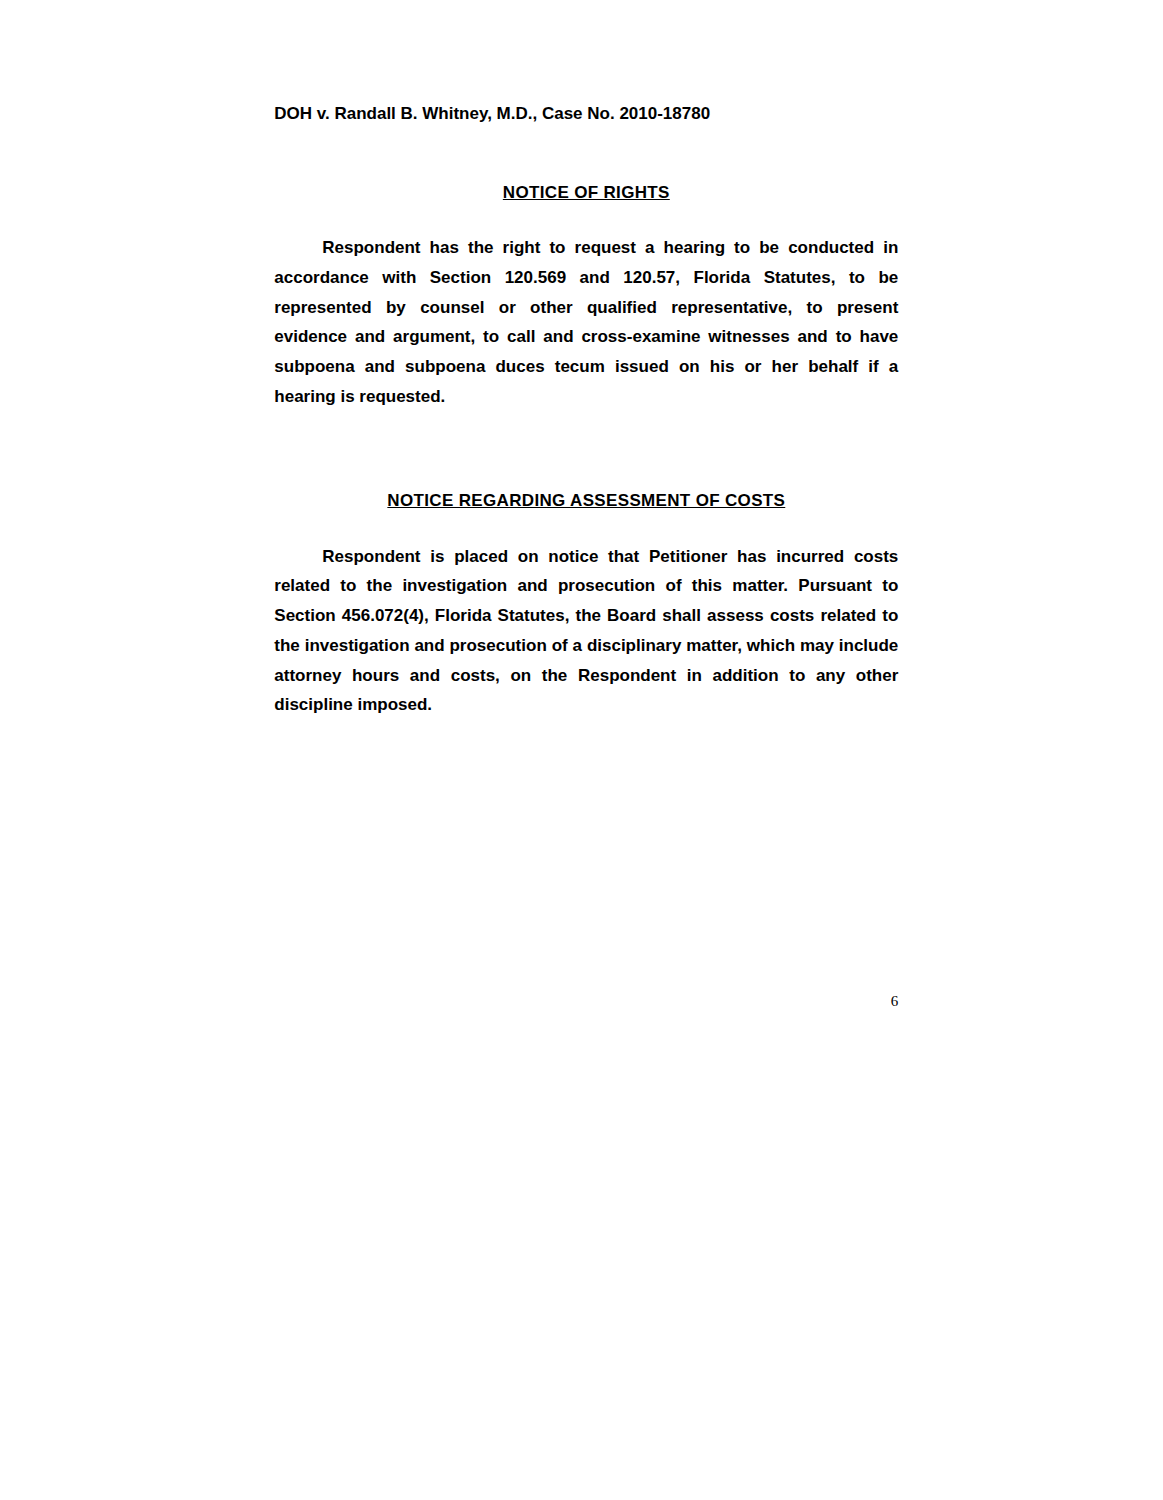DOH v. Randall B. Whitney, M.D., Case No. 2010-18780
NOTICE OF RIGHTS
Respondent has the right to request a hearing to be conducted in accordance with Section 120.569 and 120.57, Florida Statutes, to be represented by counsel or other qualified representative, to present evidence and argument, to call and cross-examine witnesses and to have subpoena and subpoena duces tecum issued on his or her behalf if a hearing is requested.
NOTICE REGARDING ASSESSMENT OF COSTS
Respondent is placed on notice that Petitioner has incurred costs related to the investigation and prosecution of this matter. Pursuant to Section 456.072(4), Florida Statutes, the Board shall assess costs related to the investigation and prosecution of a disciplinary matter, which may include attorney hours and costs, on the Respondent in addition to any other discipline imposed.
6